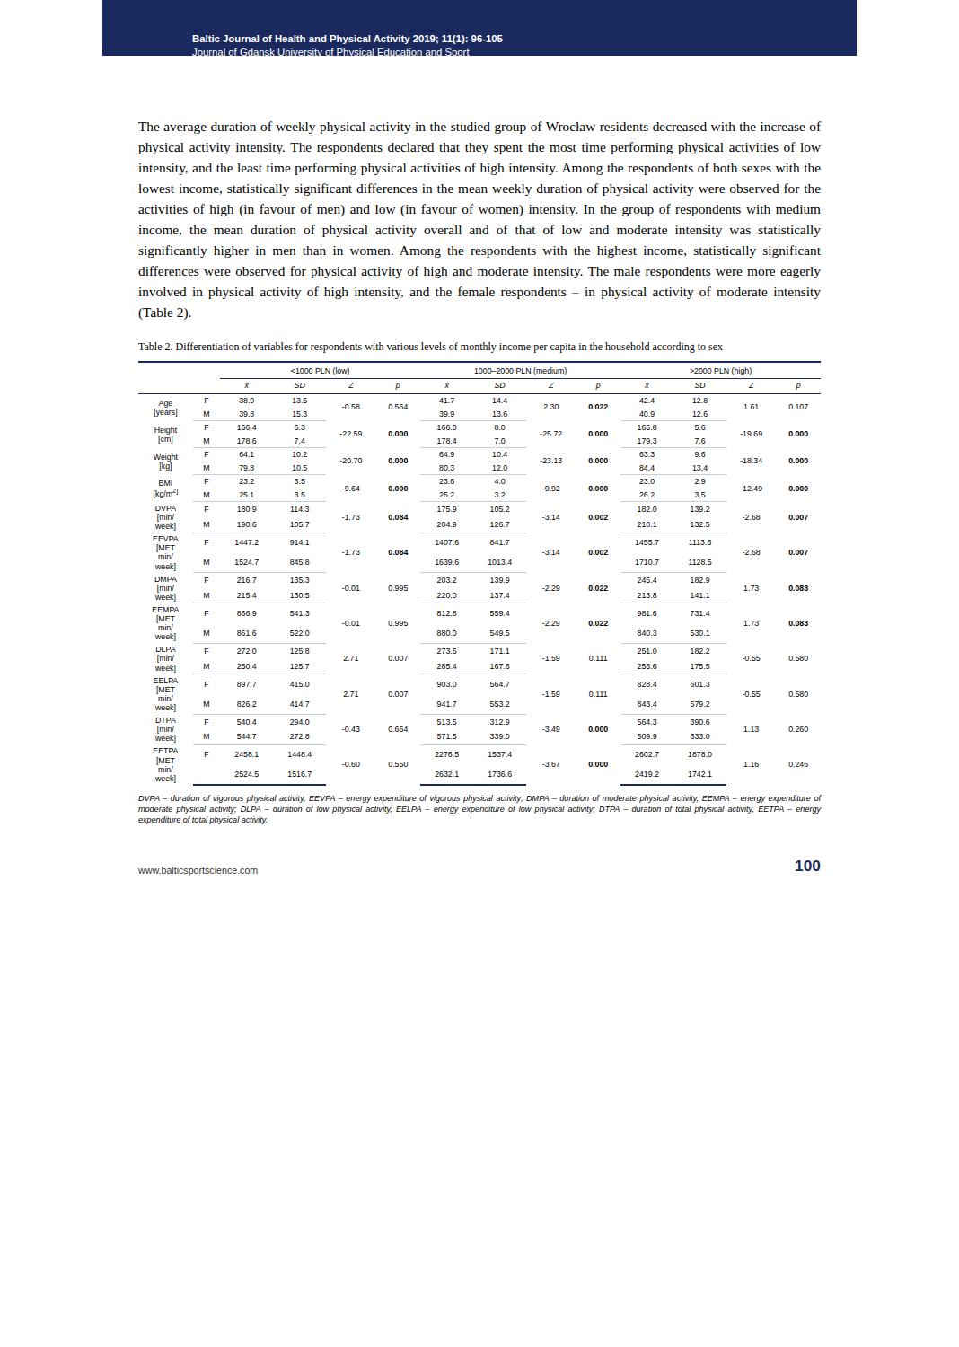Baltic Journal of Health and Physical Activity 2019; 11(1): 96-105
Journal of Gdansk University of Physical Education and Sport
e-ISSN 2080-9999
The average duration of weekly physical activity in the studied group of Wrocław residents decreased with the increase of physical activity intensity. The respondents declared that they spent the most time performing physical activities of low intensity, and the least time performing physical activities of high intensity. Among the respondents of both sexes with the lowest income, statistically significant differences in the mean weekly duration of physical activity were observed for the activities of high (in favour of men) and low (in favour of women) intensity. In the group of respondents with medium income, the mean duration of physical activity overall and of that of low and moderate intensity was statistically significantly higher in men than in women. Among the respondents with the highest income, statistically significant differences were observed for physical activity of high and moderate intensity. The male respondents were more eagerly involved in physical activity of high intensity, and the female respondents – in physical activity of moderate intensity (Table 2).
Table 2. Differentiation of variables for respondents with various levels of monthly income per capita in the household according to sex
| | | <1000 PLN (low) | 1000–2000 PLN (medium) | >2000 PLN (high) |
| --- | --- | --- | --- | --- |
| x̄ | SD | Z | p | x̄ | SD | Z | p | x̄ | SD | Z | p |
| Age [years] | F | 38.9 | 13.5 | -0.58 | 0.564 | 41.7 | 14.4 | 2.30 | 0.022 | 42.4 | 12.8 | 1.61 | 0.107 |
| M | 39.8 | 15.3 | 39.9 | 13.6 | 40.9 | 12.6 |
| Height [cm] | F | 166.4 | 6.3 | -22.59 | 0.000 | 166.0 | 8.0 | -25.72 | 0.000 | 165.8 | 5.6 | -19.69 | 0.000 |
| M | 178.6 | 7.4 | 178.4 | 7.0 | 179.3 | 7.6 |
| Weight [kg] | F | 64.1 | 10.2 | -20.70 | 0.000 | 64.9 | 10.4 | -23.13 | 0.000 | 63.3 | 9.6 | -18.34 | 0.000 |
| M | 79.8 | 10.5 | 80.3 | 12.0 | 84.4 | 13.4 |
| BMI [kg/m 2] | F | 23.2 | 3.5 | -9.64 | 0.000 | 23.6 | 4.0 | -9.92 | 0.000 | 23.0 | 2.9 | -12.49 | 0.000 |
| M | 25.1 | 3.5 | 25.2 | 3.2 | 26.2 | 3.5 |
| DVPA [min/ week] | F | 180.9 | 114.3 | -1.73 | 0.084 | 175.9 | 105.2 | -3.14 | 0.002 | 182.0 | 139.2 | -2.68 | 0.007 |
| M | 190.6 | 105.7 | 204.9 | 126.7 | 210.1 | 132.5 |
| EEVPA [MET min/ week] | F | 1447.2 | 914.1 | -1.73 | 0.084 | 1407.6 | 841.7 | -3.14 | 0.002 | 1455.7 | 1113.6 | -2.68 | 0.007 |
| M | 1524.7 | 845.8 | 1639.6 | 1013.4 | 1710.7 | 1128.5 |
| DMPA [min/ week] | F | 216.7 | 135.3 | -0.01 | 0.995 | 203.2 | 139.9 | -2.29 | 0.022 | 245.4 | 182.9 | 1.73 | 0.083 |
| M | 215.4 | 130.5 | 220.0 | 137.4 | 213.8 | 141.1 |
| EEMPA [MET min/ week] | F | 866.9 | 541.3 | -0.01 | 0.995 | 812.8 | 559.4 | -2.29 | 0.022 | 981.6 | 731.4 | 1.73 | 0.083 |
| M | 861.6 | 522.0 | 880.0 | 549.5 | 840.3 | 530.1 |
| DLPA [min/ week] | F | 272.0 | 125.8 | 2.71 | 0.007 | 273.6 | 171.1 | -1.59 | 0.111 | 251.0 | 182.2 | -0.55 | 0.580 |
| M | 250.4 | 125.7 | 285.4 | 167.6 | 255.6 | 175.5 |
| EELPA [MET min/ week] | F | 897.7 | 415.0 | 2.71 | 0.007 | 903.0 | 564.7 | -1.59 | 0.111 | 828.4 | 601.3 | -0.55 | 0.580 |
| M | 826.2 | 414.7 | 941.7 | 553.2 | 843.4 | 579.2 |
| DTPA [min/ week] | F | 540.4 | 294.0 | -0.43 | 0.664 | 513.5 | 312.9 | -3.49 | 0.000 | 564.3 | 390.6 | 1.13 | 0.260 |
| M | 544.7 | 272.8 | 571.5 | 339.0 | 509.9 | 333.0 |
| EETPA [MET min/ week] | F | 2458.1 | 1448.4 | -0.60 | 0.550 | 2276.5 | 1537.4 | -3.67 | 0.000 | 2602.7 | 1878.0 | 1.16 | 0.246 |
| | 2524.5 | 1516.7 | 2632.1 | 1736.6 | 2419.2 | 1742.1 |
DVPA – duration of vigorous physical activity, EEVPA – energy expenditure of vigorous physical activity; DMPA – duration of moderate physical activity, EEMPA – energy expenditure of moderate physical activity; DLPA – duration of low physical activity, EELPA – energy expenditure of low physical activity; DTPA – duration of total physical activity, EETPA – energy expenditure of total physical activity.
www.balticsportscience.com
100